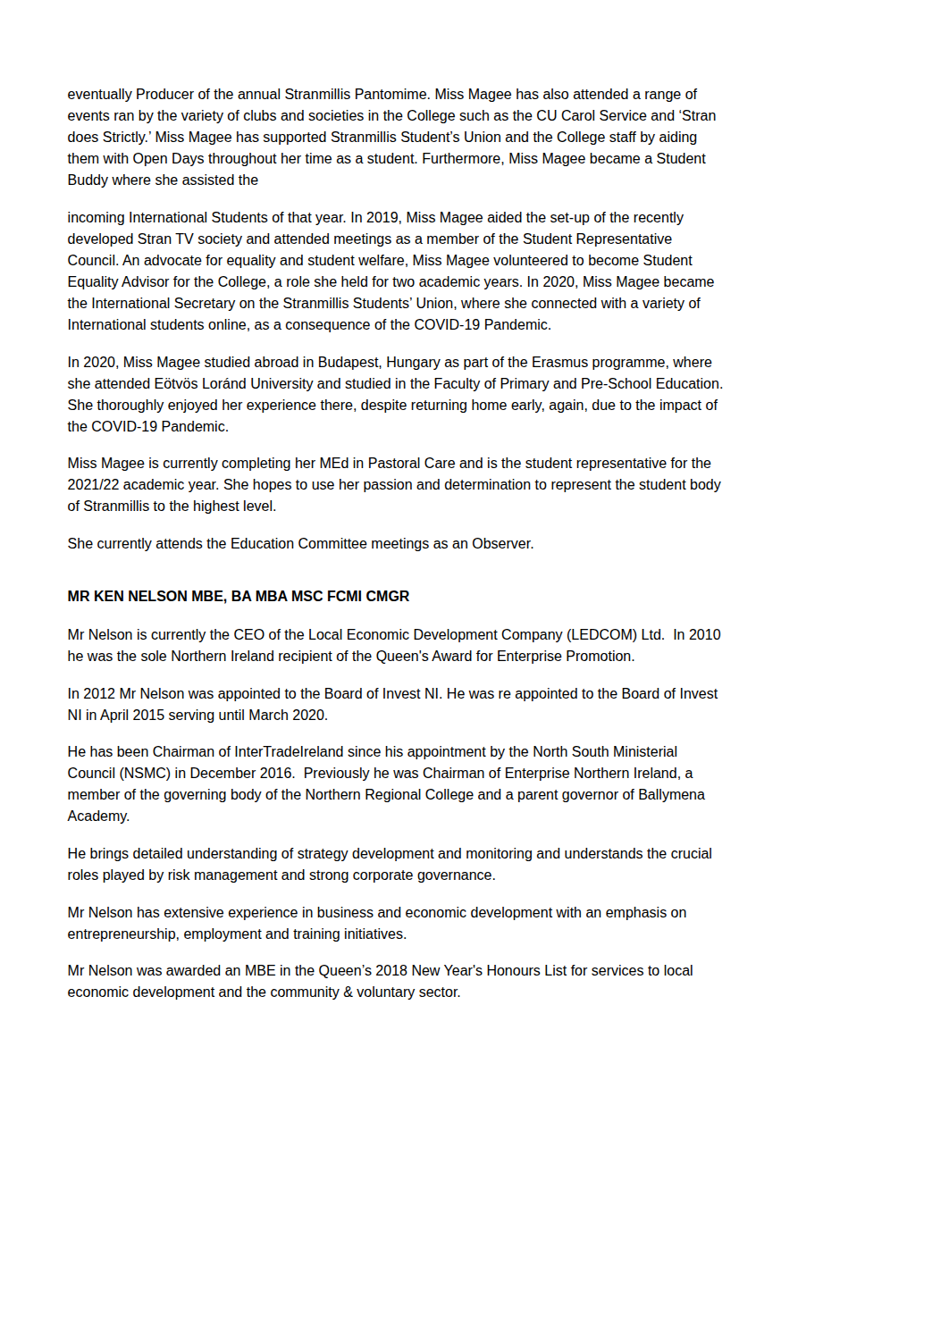eventually Producer of the annual Stranmillis Pantomime. Miss Magee has also attended a range of events ran by the variety of clubs and societies in the College such as the CU Carol Service and ‘Stran does Strictly.’ Miss Magee has supported Stranmillis Student’s Union and the College staff by aiding them with Open Days throughout her time as a student. Furthermore, Miss Magee became a Student Buddy where she assisted the
incoming International Students of that year. In 2019, Miss Magee aided the set-up of the recently developed Stran TV society and attended meetings as a member of the Student Representative Council. An advocate for equality and student welfare, Miss Magee volunteered to become Student Equality Advisor for the College, a role she held for two academic years. In 2020, Miss Magee became the International Secretary on the Stranmillis Students’ Union, where she connected with a variety of International students online, as a consequence of the COVID-19 Pandemic.
In 2020, Miss Magee studied abroad in Budapest, Hungary as part of the Erasmus programme, where she attended Eötvös Loránd University and studied in the Faculty of Primary and Pre-School Education. She thoroughly enjoyed her experience there, despite returning home early, again, due to the impact of the COVID-19 Pandemic.
Miss Magee is currently completing her MEd in Pastoral Care and is the student representative for the 2021/22 academic year. She hopes to use her passion and determination to represent the student body of Stranmillis to the highest level.
She currently attends the Education Committee meetings as an Observer.
Mr Ken Nelson MBE, BA MBA MSc FCMI CMgr
Mr Nelson is currently the CEO of the Local Economic Development Company (LEDCOM) Ltd. In 2010 he was the sole Northern Ireland recipient of the Queen's Award for Enterprise Promotion.
In 2012 Mr Nelson was appointed to the Board of Invest NI. He was re appointed to the Board of Invest NI in April 2015 serving until March 2020.
He has been Chairman of InterTradeIreland since his appointment by the North South Ministerial Council (NSMC) in December 2016. Previously he was Chairman of Enterprise Northern Ireland, a member of the governing body of the Northern Regional College and a parent governor of Ballymena Academy.
He brings detailed understanding of strategy development and monitoring and understands the crucial roles played by risk management and strong corporate governance.
Mr Nelson has extensive experience in business and economic development with an emphasis on entrepreneurship, employment and training initiatives.
Mr Nelson was awarded an MBE in the Queen’s 2018 New Year's Honours List for services to local economic development and the community & voluntary sector.